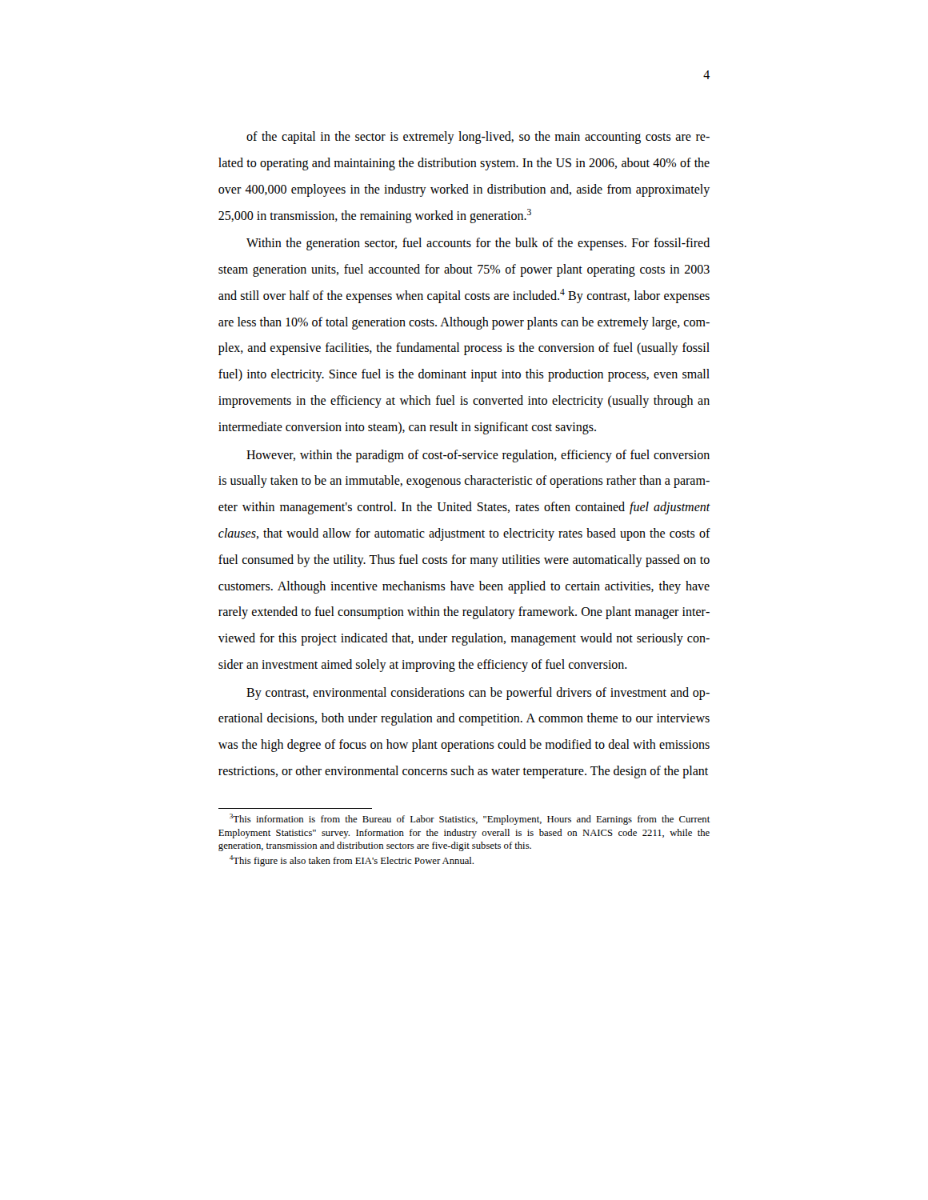4
of the capital in the sector is extremely long-lived, so the main accounting costs are related to operating and maintaining the distribution system. In the US in 2006, about 40% of the over 400,000 employees in the industry worked in distribution and, aside from approximately 25,000 in transmission, the remaining worked in generation.3
Within the generation sector, fuel accounts for the bulk of the expenses. For fossil-fired steam generation units, fuel accounted for about 75% of power plant operating costs in 2003 and still over half of the expenses when capital costs are included.4 By contrast, labor expenses are less than 10% of total generation costs. Although power plants can be extremely large, complex, and expensive facilities, the fundamental process is the conversion of fuel (usually fossil fuel) into electricity. Since fuel is the dominant input into this production process, even small improvements in the efficiency at which fuel is converted into electricity (usually through an intermediate conversion into steam), can result in significant cost savings.
However, within the paradigm of cost-of-service regulation, efficiency of fuel conversion is usually taken to be an immutable, exogenous characteristic of operations rather than a parameter within management's control. In the United States, rates often contained fuel adjustment clauses, that would allow for automatic adjustment to electricity rates based upon the costs of fuel consumed by the utility. Thus fuel costs for many utilities were automatically passed on to customers. Although incentive mechanisms have been applied to certain activities, they have rarely extended to fuel consumption within the regulatory framework. One plant manager interviewed for this project indicated that, under regulation, management would not seriously consider an investment aimed solely at improving the efficiency of fuel conversion.
By contrast, environmental considerations can be powerful drivers of investment and operational decisions, both under regulation and competition. A common theme to our interviews was the high degree of focus on how plant operations could be modified to deal with emissions restrictions, or other environmental concerns such as water temperature. The design of the plant
3This information is from the Bureau of Labor Statistics, "Employment, Hours and Earnings from the Current Employment Statistics" survey. Information for the industry overall is is based on NAICS code 2211, while the generation, transmission and distribution sectors are five-digit subsets of this.
4This figure is also taken from EIA's Electric Power Annual.